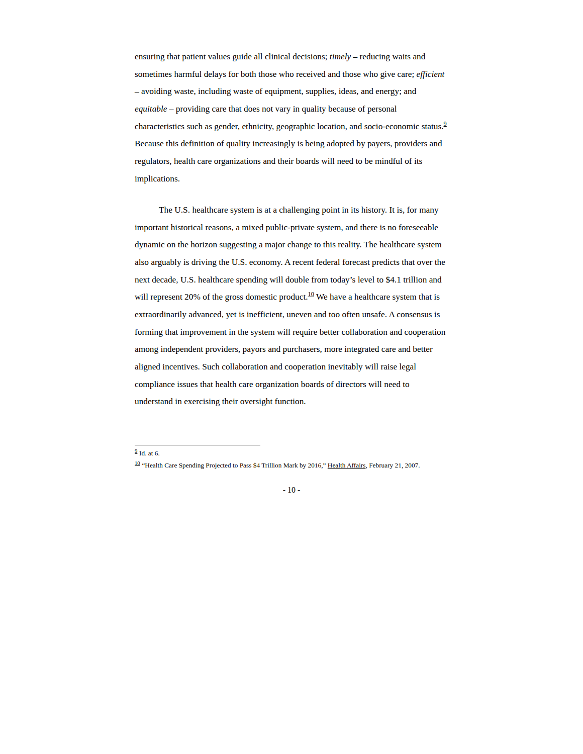ensuring that patient values guide all clinical decisions; timely – reducing waits and sometimes harmful delays for both those who received and those who give care; efficient – avoiding waste, including waste of equipment, supplies, ideas, and energy; and equitable – providing care that does not vary in quality because of personal characteristics such as gender, ethnicity, geographic location, and socio-economic status.9 Because this definition of quality increasingly is being adopted by payers, providers and regulators, health care organizations and their boards will need to be mindful of its implications.
The U.S. healthcare system is at a challenging point in its history. It is, for many important historical reasons, a mixed public-private system, and there is no foreseeable dynamic on the horizon suggesting a major change to this reality. The healthcare system also arguably is driving the U.S. economy. A recent federal forecast predicts that over the next decade, U.S. healthcare spending will double from today’s level to $4.1 trillion and will represent 20% of the gross domestic product.10 We have a healthcare system that is extraordinarily advanced, yet is inefficient, uneven and too often unsafe. A consensus is forming that improvement in the system will require better collaboration and cooperation among independent providers, payors and purchasers, more integrated care and better aligned incentives. Such collaboration and cooperation inevitably will raise legal compliance issues that health care organization boards of directors will need to understand in exercising their oversight function.
9 Id. at 6.
10“Health Care Spending Projected to Pass $4 Trillion Mark by 2016,” Health Affairs, February 21, 2007.
- 10 -